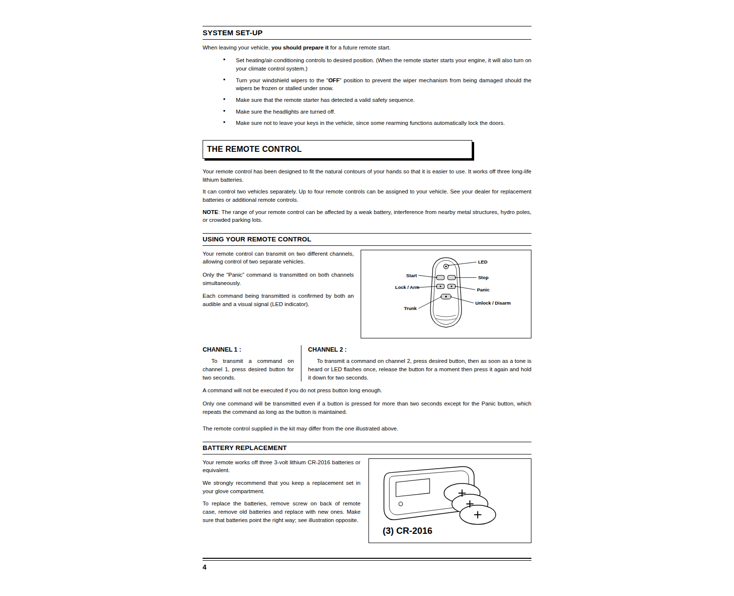SYSTEM SET-UP
When leaving your vehicle, you should prepare it for a future remote start.
Set heating/air-conditioning controls to desired position. (When the remote starter starts your engine, it will also turn on your climate control system.)
Turn your windshield wipers to the “OFF” position to prevent the wiper mechanism from being damaged should the wipers be frozen or stalled under snow.
Make sure that the remote starter has detected a valid safety sequence.
Make sure the headlights are turned off.
Make sure not to leave your keys in the vehicle, since some rearming functions automatically lock the doors.
THE REMOTE CONTROL
Your remote control has been designed to fit the natural contours of your hands so that it is easier to use. It works off three long-life lithium batteries.
It can control two vehicles separately. Up to four remote controls can be assigned to your vehicle. See your dealer for replacement batteries or additional remote controls.
NOTE: The range of your remote control can be affected by a weak battery, interference from nearby metal structures, hydro poles, or crowded parking lots.
USING YOUR REMOTE CONTROL
Your remote control can transmit on two different channels, allowing control of two separate vehicles.
Only the “Panic” command is transmitted on both channels simultaneously.
Each command being transmitted is confirmed by both an audible and a visual signal (LED indicator).
LED Stop Panic Unlock / Disarm Start Lock / Arm Trunk
CHANNEL 1 :
To transmit a command on channel 1, press desired button for two seconds.
CHANNEL 2 :
To transmit a command on channel 2, press desired button, then as soon as a tone is heard or LED flashes once, release the button for a moment then press it again and hold it down for two seconds.
A command will not be executed if you do not press button long enough.
Only one command will be transmitted even if a button is pressed for more than two seconds except for the Panic button, which repeats the command as long as the button is maintained.
The remote control supplied in the kit may differ from the one illustrated above.
BATTERY REPLACEMENT
Your remote works off three 3-volt lithium CR-2016 batteries or equivalent.
We strongly recommend that you keep a replacement set in your glove compartment.
To replace the batteries, remove screw on back of remote case, remove old batteries and replace with new ones. Make sure that batteries point the right way; see illustration opposite.
(3) CR-2016
4